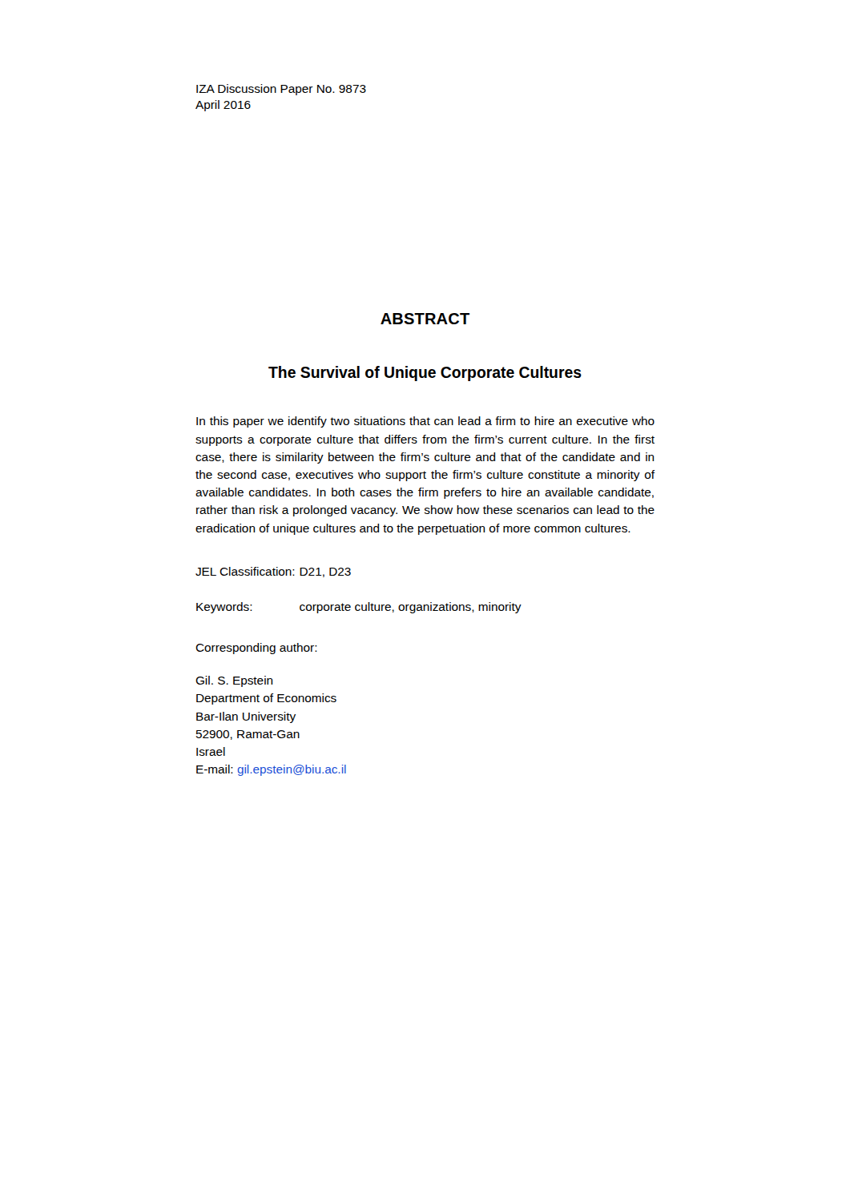IZA Discussion Paper No. 9873
April 2016
ABSTRACT
The Survival of Unique Corporate Cultures
In this paper we identify two situations that can lead a firm to hire an executive who supports a corporate culture that differs from the firm’s current culture. In the first case, there is similarity between the firm’s culture and that of the candidate and in the second case, executives who support the firm’s culture constitute a minority of available candidates. In both cases the firm prefers to hire an available candidate, rather than risk a prolonged vacancy. We show how these scenarios can lead to the eradication of unique cultures and to the perpetuation of more common cultures.
JEL Classification: D21, D23
Keywords: corporate culture, organizations, minority
Corresponding author:
Gil. S. Epstein
Department of Economics
Bar-Ilan University
52900, Ramat-Gan
Israel
E-mail: gil.epstein@biu.ac.il